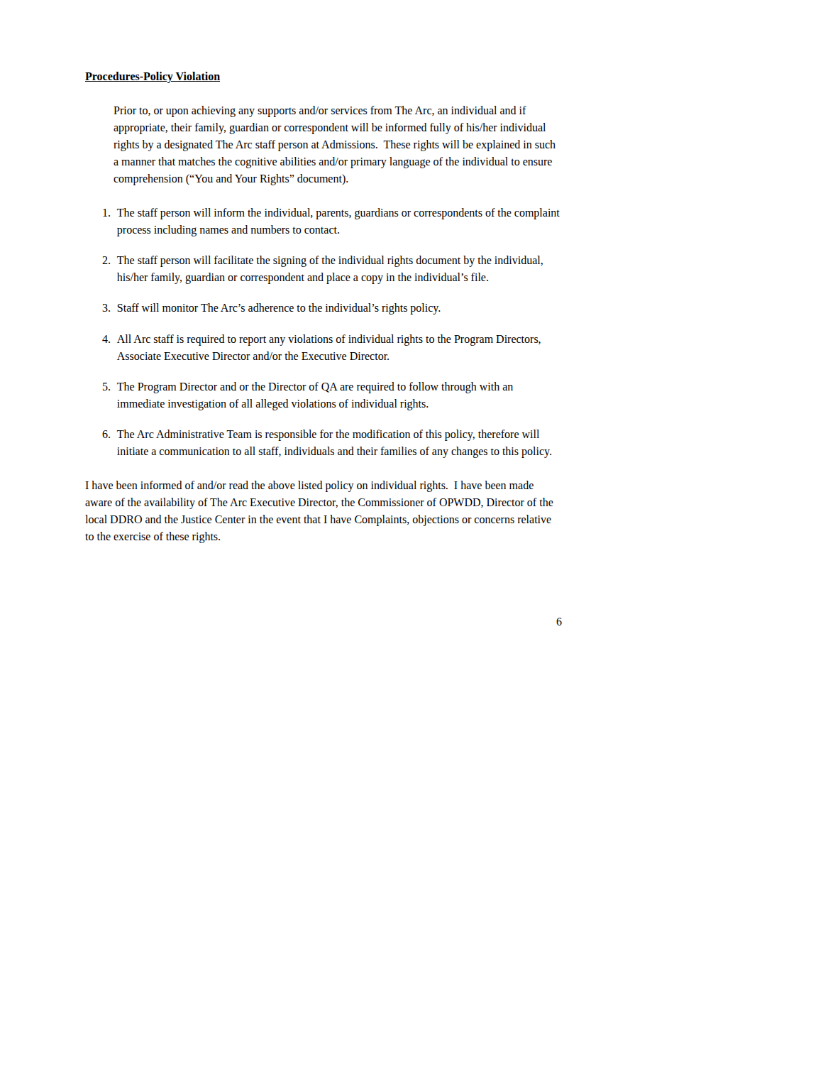Procedures-Policy Violation
Prior to, or upon achieving any supports and/or services from The Arc, an individual and if appropriate, their family, guardian or correspondent will be informed fully of his/her individual rights by a designated The Arc staff person at Admissions. These rights will be explained in such a manner that matches the cognitive abilities and/or primary language of the individual to ensure comprehension (“You and Your Rights” document).
The staff person will inform the individual, parents, guardians or correspondents of the complaint process including names and numbers to contact.
The staff person will facilitate the signing of the individual rights document by the individual, his/her family, guardian or correspondent and place a copy in the individual’s file.
Staff will monitor The Arc’s adherence to the individual’s rights policy.
All Arc staff is required to report any violations of individual rights to the Program Directors, Associate Executive Director and/or the Executive Director.
The Program Director and or the Director of QA are required to follow through with an immediate investigation of all alleged violations of individual rights.
The Arc Administrative Team is responsible for the modification of this policy, therefore will initiate a communication to all staff, individuals and their families of any changes to this policy.
I have been informed of and/or read the above listed policy on individual rights. I have been made aware of the availability of The Arc Executive Director, the Commissioner of OPWDD, Director of the local DDRO and the Justice Center in the event that I have Complaints, objections or concerns relative to the exercise of these rights.
6